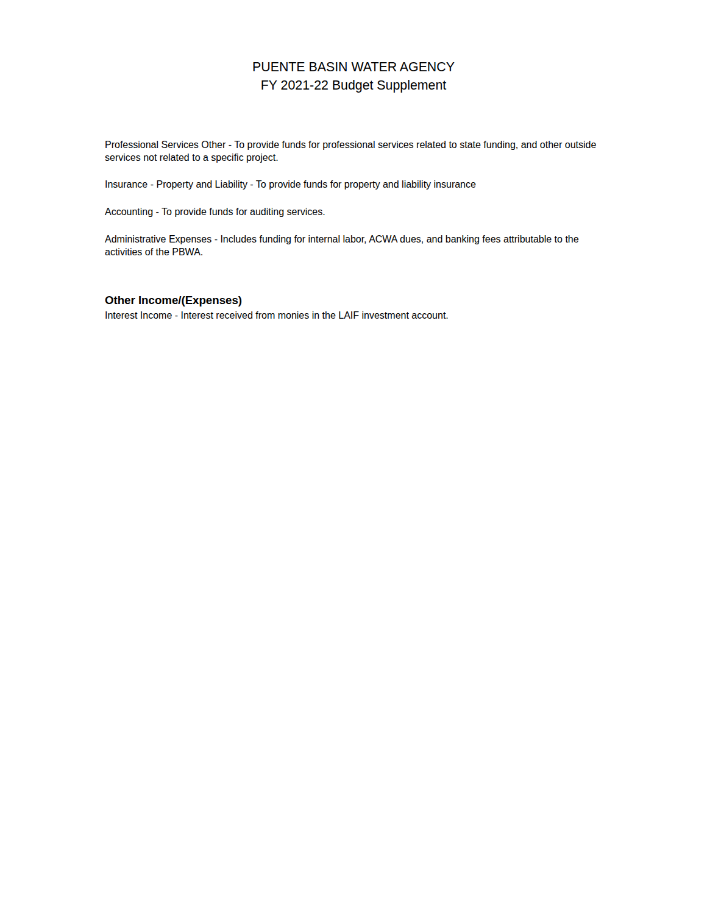PUENTE BASIN WATER AGENCY
FY 2021-22 Budget Supplement
Professional Services Other - To provide funds for professional services related to state funding, and other outside services not related to a specific project.
Insurance - Property and Liability - To provide funds for property and liability insurance
Accounting - To provide funds for auditing services.
Administrative Expenses - Includes funding for internal labor, ACWA dues, and banking fees attributable to the activities of the PBWA.
Other Income/(Expenses)
Interest Income - Interest received from monies in the LAIF investment account.